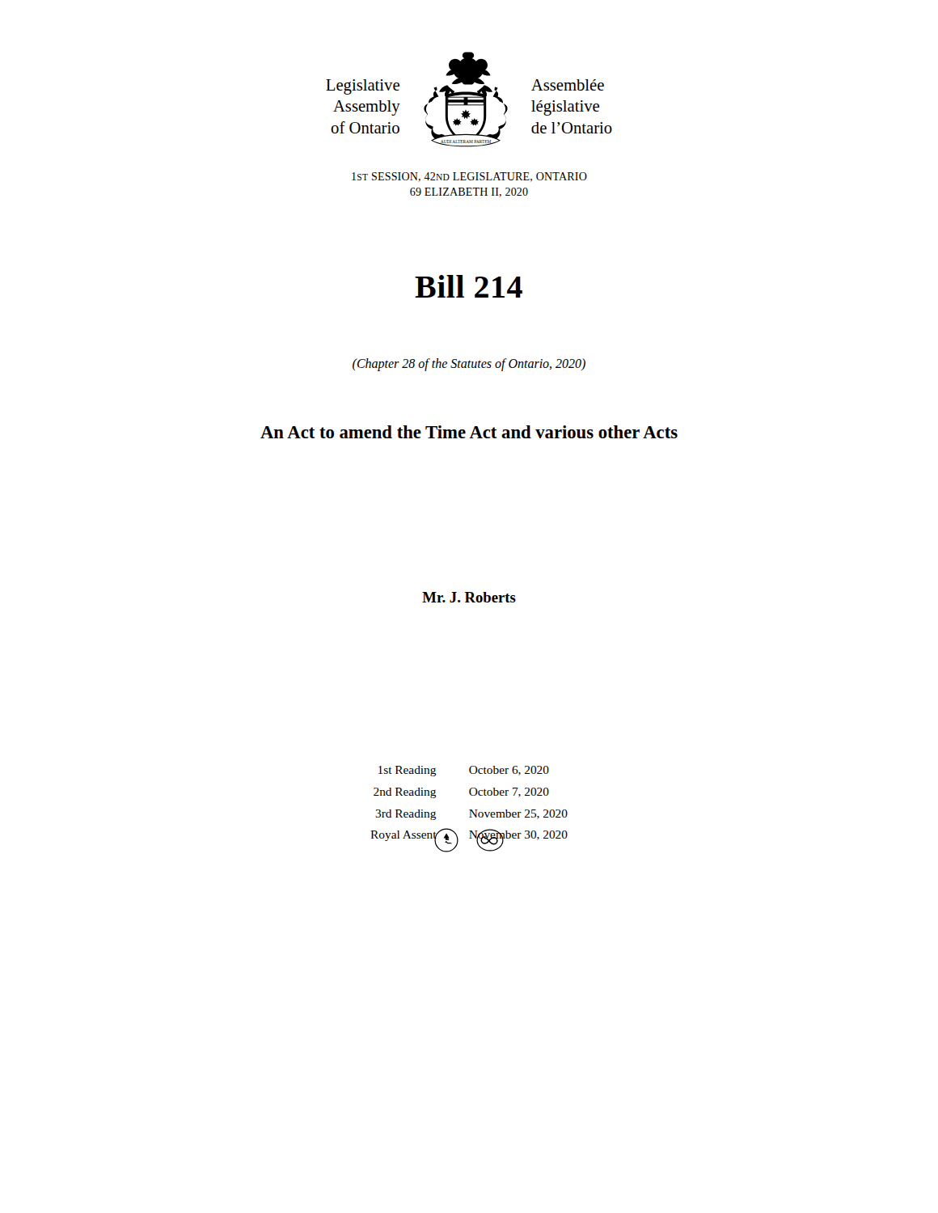Legislative
Assembly
of Ontario
AUDI ALTERAM PARTEM
Assemblée
législative
de l’Ontario
1ST SESSION, 42ND LEGISLATURE, ONTARIO
69 ELIZABETH II, 2020
Bill 214
(Chapter 28 of the Statutes of Ontario, 2020)
An Act to amend the Time Act and various other Acts
Mr. J. Roberts
| 1st Reading | October 6, 2020 |
| 2nd Reading | October 7, 2020 |
| 3rd Reading | November 25, 2020 |
| Royal Assent | November 30, 2020 |